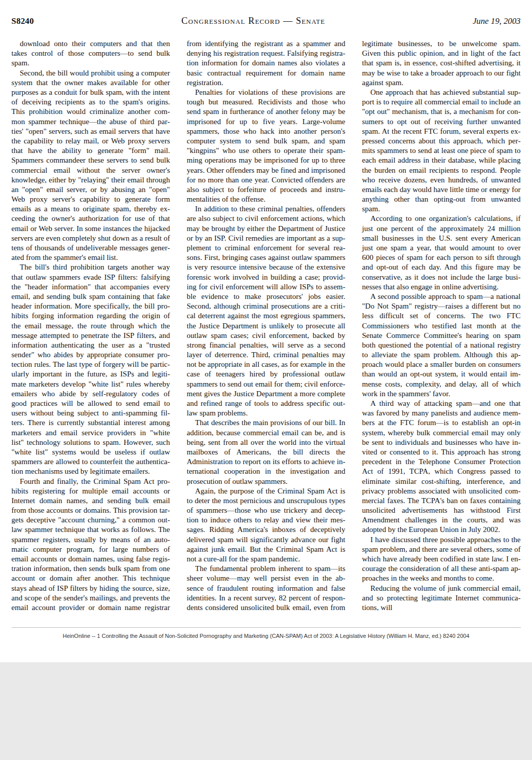S8240 Congressional Record — Senate June 19, 2003
download onto their computers and that then takes control of those computers—to send bulk spam.
Second, the bill would prohibit using a computer system that the owner makes available for other purposes as a conduit for bulk spam, with the intent of deceiving recipients as to the spam's origins. This prohibition would criminalize another common spammer technique—the abuse of third parties' "open" servers, such as email servers that have the capability to relay mail, or Web proxy servers that have the ability to generate "form" mail. Spammers commandeer these servers to send bulk commercial email without the server owner's knowledge, either by "relaying" their email through an "open" email server, or by abusing an "open" Web proxy server's capability to generate form emails as a means to originate spam, thereby exceeding the owner's authorization for use of that email or Web server. In some instances the hijacked servers are even completely shut down as a result of tens of thousands of undeliverable messages generated from the spammer's email list.
The bill's third prohibition targets another way that outlaw spammers evade ISP filters: falsifying the "header information" that accompanies every email, and sending bulk spam containing that fake header information. More specifically, the bill prohibits forging information regarding the origin of the email message, the route through which the message attempted to penetrate the ISP filters, and information authenticating the user as a "trusted sender" who abides by appropriate consumer protection rules. The last type of forgery will be particularly important in the future, as ISPs and legitimate marketers develop "white list" rules whereby emailers who abide by self-regulatory codes of good practices will be allowed to send email to users without being subject to anti-spamming filters. There is currently substantial interest among marketers and email service providers in "white list" technology solutions to spam. However, such "white list" systems would be useless if outlaw spammers are allowed to counterfeit the authentication mechanisms used by legitimate emailers.
Fourth and finally, the Criminal Spam Act prohibits registering for multiple email accounts or Internet domain names, and sending bulk email from those accounts or domains. This provision targets deceptive "account churning," a common outlaw spammer technique that works as follows. The spammer registers, usually by means of an automatic computer program, for large numbers of email accounts or domain names, using false registration information, then sends bulk spam from one account or domain after another. This technique stays ahead of ISP filters by hiding the source, size, and scope of the sender's mailings, and prevents the email account provider or domain name registrar from identifying the registrant as a spammer and denying his registration request. Falsifying registration information for domain names also violates a basic contractual requirement for domain name registration.
Penalties for violations of these provisions are tough but measured. Recidivists and those who send spam in furtherance of another felony may be imprisoned for up to five years. Large-volume spammers, those who hack into another person's computer system to send bulk spam, and spam "kingpins" who use others to operate their spamming operations may be imprisoned for up to three years. Other offenders may be fined and imprisoned for no more than one year. Convicted offenders are also subject to forfeiture of proceeds and instrumentalities of the offense.
In addition to these criminal penalties, offenders are also subject to civil enforcement actions, which may be brought by either the Department of Justice or by an ISP. Civil remedies are important as a supplement to criminal enforcement for several reasons. First, bringing cases against outlaw spammers is very resource intensive because of the extensive forensic work involved in building a case; providing for civil enforcement will allow ISPs to assemble evidence to make prosecutors' jobs easier. Second, although criminal prosecutions are a critical deterrent against the most egregious spammers, the Justice Department is unlikely to prosecute all outlaw spam cases; civil enforcement, backed by strong financial penalties, will serve as a second layer of deterrence. Third, criminal penalties may not be appropriate in all cases, as for example in the case of teenagers hired by professional outlaw spammers to send out email for them; civil enforcement gives the Justice Department a more complete and refined range of tools to address specific outlaw spam problems.
That describes the main provisions of our bill. In addition, because commercial email can be, and is being, sent from all over the world into the virtual mailboxes of Americans, the bill directs the Administration to report on its efforts to achieve international cooperation in the investigation and prosecution of outlaw spammers.
Again, the purpose of the Criminal Spam Act is to deter the most pernicious and unscrupulous types of spammers—those who use trickery and deception to induce others to relay and view their messages. Ridding America's inboxes of deceptively delivered spam will significantly advance our fight against junk email. But the Criminal Spam Act is not a cure-all for the spam pandemic.
The fundamental problem inherent to spam—its sheer volume—may well persist even in the absence of fraudulent routing information and false identities. In a recent survey, 82 percent of respondents considered unsolicited bulk email, even from legitimate businesses, to be unwelcome spam. Given this public opinion, and in light of the fact that spam is, in essence, cost-shifted advertising, it may be wise to take a broader approach to our fight against spam.
One approach that has achieved substantial support is to require all commercial email to include an "opt out" mechanism, that is, a mechanism for consumers to opt out of receiving further unwanted spam. At the recent FTC forum, several experts expressed concerns about this approach, which permits spammers to send at least one piece of spam to each email address in their database, while placing the burden on email recipients to respond. People who receive dozens, even hundreds, of unwanted emails each day would have little time or energy for anything other than opting-out from unwanted spam.
According to one organization's calculations, if just one percent of the approximately 24 million small businesses in the U.S. sent every American just one spam a year, that would amount to over 600 pieces of spam for each person to sift through and opt-out of each day. And this figure may be conservative, as it does not include the large businesses that also engage in online advertising.
A second possible approach to spam—a national "Do Not Spam" registry—raises a different but no less difficult set of concerns. The two FTC Commissioners who testified last month at the Senate Commerce Committee's hearing on spam both questioned the potential of a national registry to alleviate the spam problem. Although this approach would place a smaller burden on consumers than would an opt-out system, it would entail immense costs, complexity, and delay, all of which work in the spammers' favor.
A third way of attacking spam—and one that was favored by many panelists and audience members at the FTC forum—is to establish an opt-in system, whereby bulk commercial email may only be sent to individuals and businesses who have invited or consented to it. This approach has strong precedent in the Telephone Consumer Protection Act of 1991, TCPA, which Congress passed to eliminate similar cost-shifting, interference, and privacy problems associated with unsolicited commercial faxes. The TCPA's ban on faxes containing unsolicited advertisements has withstood First Amendment challenges in the courts, and was adopted by the European Union in July 2002.
I have discussed three possible approaches to the spam problem, and there are several others, some of which have already been codified in state law. I encourage the consideration of all these anti-spam approaches in the weeks and months to come.
Reducing the volume of junk commercial email, and so protecting legitimate Internet communications, will
HeinOnline -- 1 Controlling the Assault of Non-Solicited Pornography and Marketing (CAN-SPAM) Act of 2003: A Legislative History (William H. Manz, ed.) 8240 2004